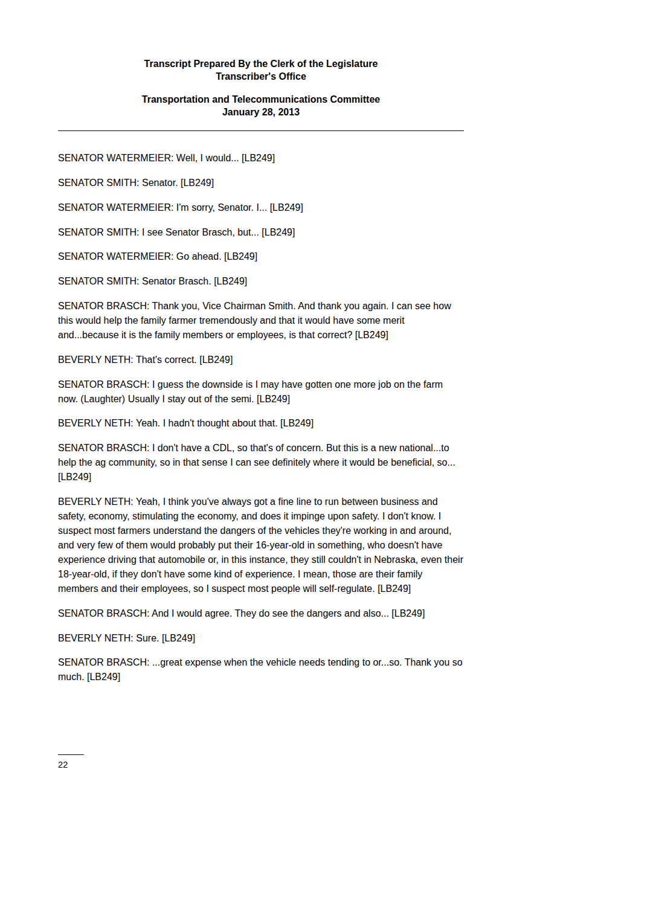Transcript Prepared By the Clerk of the Legislature
Transcriber's Office
Transportation and Telecommunications Committee
January 28, 2013
SENATOR WATERMEIER: Well, I would... [LB249]
SENATOR SMITH: Senator. [LB249]
SENATOR WATERMEIER: I'm sorry, Senator. I... [LB249]
SENATOR SMITH: I see Senator Brasch, but... [LB249]
SENATOR WATERMEIER: Go ahead. [LB249]
SENATOR SMITH: Senator Brasch. [LB249]
SENATOR BRASCH: Thank you, Vice Chairman Smith. And thank you again. I can see how this would help the family farmer tremendously and that it would have some merit and...because it is the family members or employees, is that correct? [LB249]
BEVERLY NETH: That's correct. [LB249]
SENATOR BRASCH: I guess the downside is I may have gotten one more job on the farm now. (Laughter) Usually I stay out of the semi. [LB249]
BEVERLY NETH: Yeah. I hadn't thought about that. [LB249]
SENATOR BRASCH: I don't have a CDL, so that's of concern. But this is a new national...to help the ag community, so in that sense I can see definitely where it would be beneficial, so... [LB249]
BEVERLY NETH: Yeah, I think you've always got a fine line to run between business and safety, economy, stimulating the economy, and does it impinge upon safety. I don't know. I suspect most farmers understand the dangers of the vehicles they're working in and around, and very few of them would probably put their 16-year-old in something, who doesn't have experience driving that automobile or, in this instance, they still couldn't in Nebraska, even their 18-year-old, if they don't have some kind of experience. I mean, those are their family members and their employees, so I suspect most people will self-regulate. [LB249]
SENATOR BRASCH: And I would agree. They do see the dangers and also... [LB249]
BEVERLY NETH: Sure. [LB249]
SENATOR BRASCH: ...great expense when the vehicle needs tending to or...so. Thank you so much. [LB249]
22